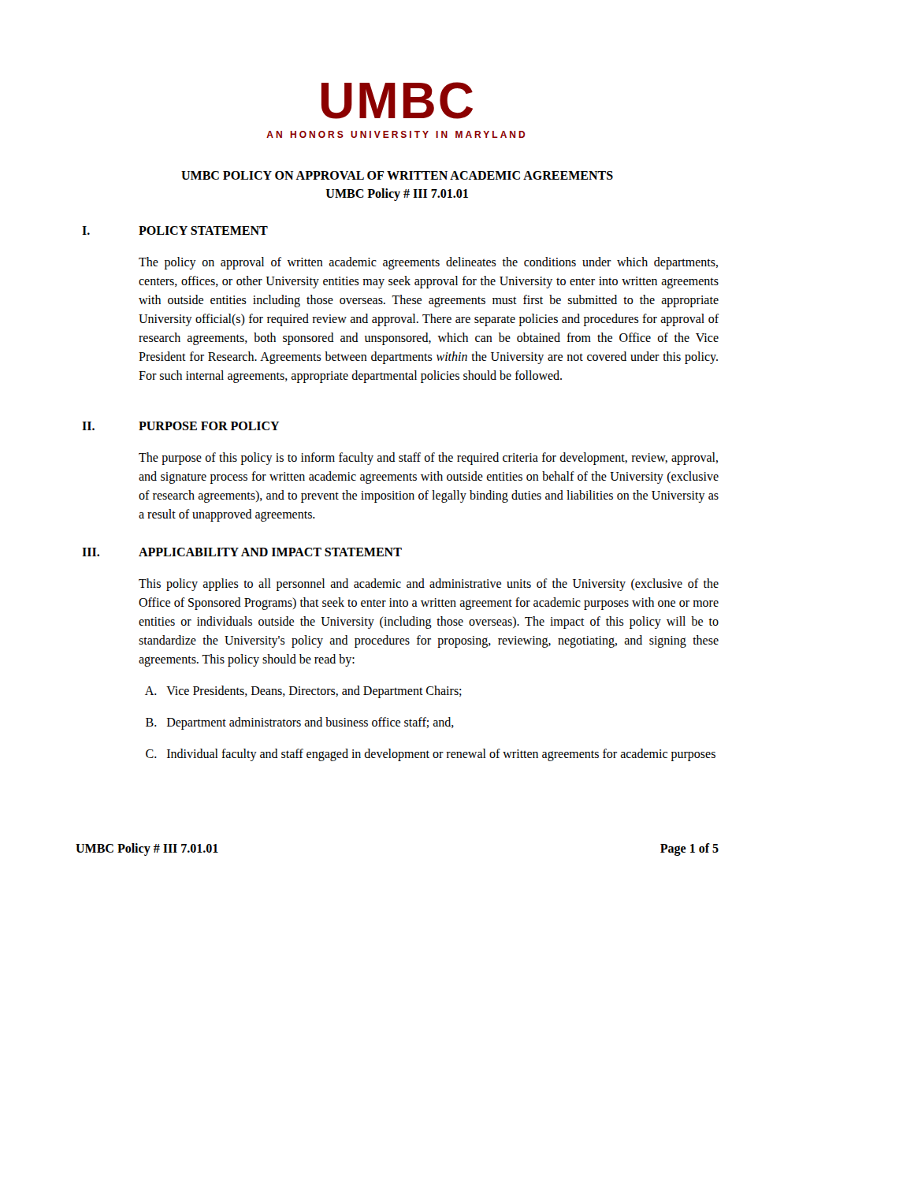UMBC
AN HONORS UNIVERSITY IN MARYLAND
UMBC POLICY ON APPROVAL OF WRITTEN ACADEMIC AGREEMENTS
UMBC Policy # III 7.01.01
I. POLICY STATEMENT
The policy on approval of written academic agreements delineates the conditions under which departments, centers, offices, or other University entities may seek approval for the University to enter into written agreements with outside entities including those overseas. These agreements must first be submitted to the appropriate University official(s) for required review and approval. There are separate policies and procedures for approval of research agreements, both sponsored and unsponsored, which can be obtained from the Office of the Vice President for Research. Agreements between departments within the University are not covered under this policy. For such internal agreements, appropriate departmental policies should be followed.
II. PURPOSE FOR POLICY
The purpose of this policy is to inform faculty and staff of the required criteria for development, review, approval, and signature process for written academic agreements with outside entities on behalf of the University (exclusive of research agreements), and to prevent the imposition of legally binding duties and liabilities on the University as a result of unapproved agreements.
III. APPLICABILITY AND IMPACT STATEMENT
This policy applies to all personnel and academic and administrative units of the University (exclusive of the Office of Sponsored Programs) that seek to enter into a written agreement for academic purposes with one or more entities or individuals outside the University (including those overseas). The impact of this policy will be to standardize the University's policy and procedures for proposing, reviewing, negotiating, and signing these agreements. This policy should be read by:
Vice Presidents, Deans, Directors, and Department Chairs;
Department administrators and business office staff; and,
Individual faculty and staff engaged in development or renewal of written agreements for academic purposes
UMBC Policy # III 7.01.01 Page 1 of 5